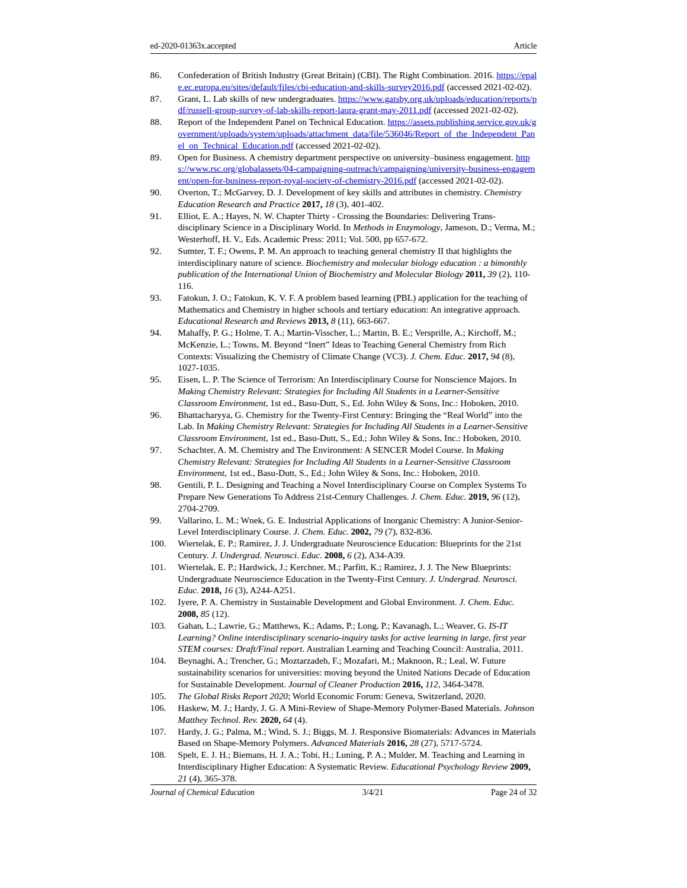ed-2020-01363x.accepted Article
86.
Confederation of British Industry (Great Britain) (CBI). The Right Combination. 2016. https://epale.ec.europa.eu/sites/default/files/cbi-education-and-skills-survey2016.pdf (accessed 2021-02-02).
87.
Grant, L. Lab skills of new undergraduates. https://www.gatsby.org.uk/uploads/education/reports/pdf/russell-group-survey-of-lab-skills-report-laura-grant-may-2011.pdf (accessed 2021-02-02).
88.
Report of the Independent Panel on Technical Education. https://assets.publishing.service.gov.uk/government/uploads/system/uploads/attachment_data/file/536046/Report_of_the_Independent_Panel_on_Technical_Education.pdf (accessed 2021-02-02).
89.
Open for Business. A chemistry department perspective on university–business engagement. https://www.rsc.org/globalassets/04-campaigning-outreach/campaigning/university-business-engagement/open-for-business-report-royal-society-of-chemistry-2016.pdf (accessed 2021-02-02).
90.
Overton, T.; McGarvey, D. J. Development of key skills and attributes in chemistry. Chemistry Education Research and Practice 2017, 18 (3), 401-402.
91.
Elliot, E. A.; Hayes, N. W. Chapter Thirty - Crossing the Boundaries: Delivering Trans-disciplinary Science in a Disciplinary World. In Methods in Enzymology, Jameson, D.; Verma, M.; Westerhoff, H. V., Eds. Academic Press: 2011; Vol. 500, pp 657-672.
92.
Sumter, T. F.; Owens, P. M. An approach to teaching general chemistry II that highlights the interdisciplinary nature of science. Biochemistry and molecular biology education : a bimonthly publication of the International Union of Biochemistry and Molecular Biology 2011, 39 (2), 110-116.
93.
Fatokun, J. O.; Fatokun, K. V. F. A problem based learning (PBL) application for the teaching of Mathematics and Chemistry in higher schools and tertiary education: An integrative approach. Educational Research and Reviews 2013, 8 (11), 663-667.
94.
Mahaffy, P. G.; Holme, T. A.; Martin-Visscher, L.; Martin, B. E.; Versprille, A.; Kirchoff, M.; McKenzie, L.; Towns, M. Beyond “Inert” Ideas to Teaching General Chemistry from Rich Contexts: Visualizing the Chemistry of Climate Change (VC3). J. Chem. Educ. 2017, 94 (8), 1027-1035.
95.
Eisen, L. P. The Science of Terrorism: An Interdisciplinary Course for Nonscience Majors. In Making Chemistry Relevant: Strategies for Including All Students in a Learner-Sensitive Classroom Environment, 1st ed., Basu-Dutt, S., Ed. John Wiley & Sons, Inc.: Hoboken, 2010.
96.
Bhattacharyya, G. Chemistry for the Twenty-First Century: Bringing the “Real World” into the Lab. In Making Chemistry Relevant: Strategies for Including All Students in a Learner-Sensitive Classroom Environment, 1st ed., Basu-Dutt, S., Ed.; John Wiley & Sons, Inc.: Hoboken, 2010.
97.
Schachter, A. M. Chemistry and The Environment: A SENCER Model Course. In Making Chemistry Relevant: Strategies for Including All Students in a Learner-Sensitive Classroom Environment, 1st ed., Basu-Dutt, S., Ed.; John Wiley & Sons, Inc.: Hoboken, 2010.
98.
Gentili, P. L. Designing and Teaching a Novel Interdisciplinary Course on Complex Systems To Prepare New Generations To Address 21st-Century Challenges. J. Chem. Educ. 2019, 96 (12), 2704-2709.
99.
Vallarino, L. M.; Wnek, G. E. Industrial Applications of Inorganic Chemistry: A Junior-Senior-Level Interdisciplinary Course. J. Chem. Educ. 2002, 79 (7), 832-836.
100.
Wiertelak, E. P.; Ramirez, J. J. Undergraduate Neuroscience Education: Blueprints for the 21st Century. J. Undergrad. Neurosci. Educ. 2008, 6 (2), A34-A39.
101.
Wiertelak, E. P.; Hardwick, J.; Kerchner, M.; Parfitt, K.; Ramirez, J. J. The New Blueprints: Undergraduate Neuroscience Education in the Twenty-First Century. J. Undergrad. Neurosci. Educ. 2018, 16 (3), A244-A251.
102.
Iyere, P. A. Chemistry in Sustainable Development and Global Environment. J. Chem. Educ. 2008, 85 (12).
103.
Gahan, L.; Lawrie, G.; Matthews, K.; Adams, P.; Long, P.; Kavanagh, L.; Weaver, G. IS-IT Learning? Online interdisciplinary scenario-inquiry tasks for active learning in large, first year STEM courses: Draft/Final report. Australian Learning and Teaching Council: Australia, 2011.
104.
Beynaghi, A.; Trencher, G.; Moztarzadeh, F.; Mozafari, M.; Maknoon, R.; Leal, W. Future sustainability scenarios for universities: moving beyond the United Nations Decade of Education for Sustainable Development. Journal of Cleaner Production 2016, 112, 3464-3478.
105.
The Global Risks Report 2020; World Economic Forum: Geneva, Switzerland, 2020.
106.
Haskew, M. J.; Hardy, J. G. A Mini-Review of Shape-Memory Polymer-Based Materials. Johnson Matthey Technol. Rev. 2020, 64 (4).
107.
Hardy, J. G.; Palma, M.; Wind, S. J.; Biggs, M. J. Responsive Biomaterials: Advances in Materials Based on Shape-Memory Polymers. Advanced Materials 2016, 28 (27), 5717-5724.
108.
Spelt, E. J. H.; Biemans, H. J. A.; Tobi, H.; Luning, P. A.; Mulder, M. Teaching and Learning in Interdisciplinary Higher Education: A Systematic Review. Educational Psychology Review 2009, 21 (4), 365-378.
Journal of Chemical Education 3/4/21 Page 24 of 32